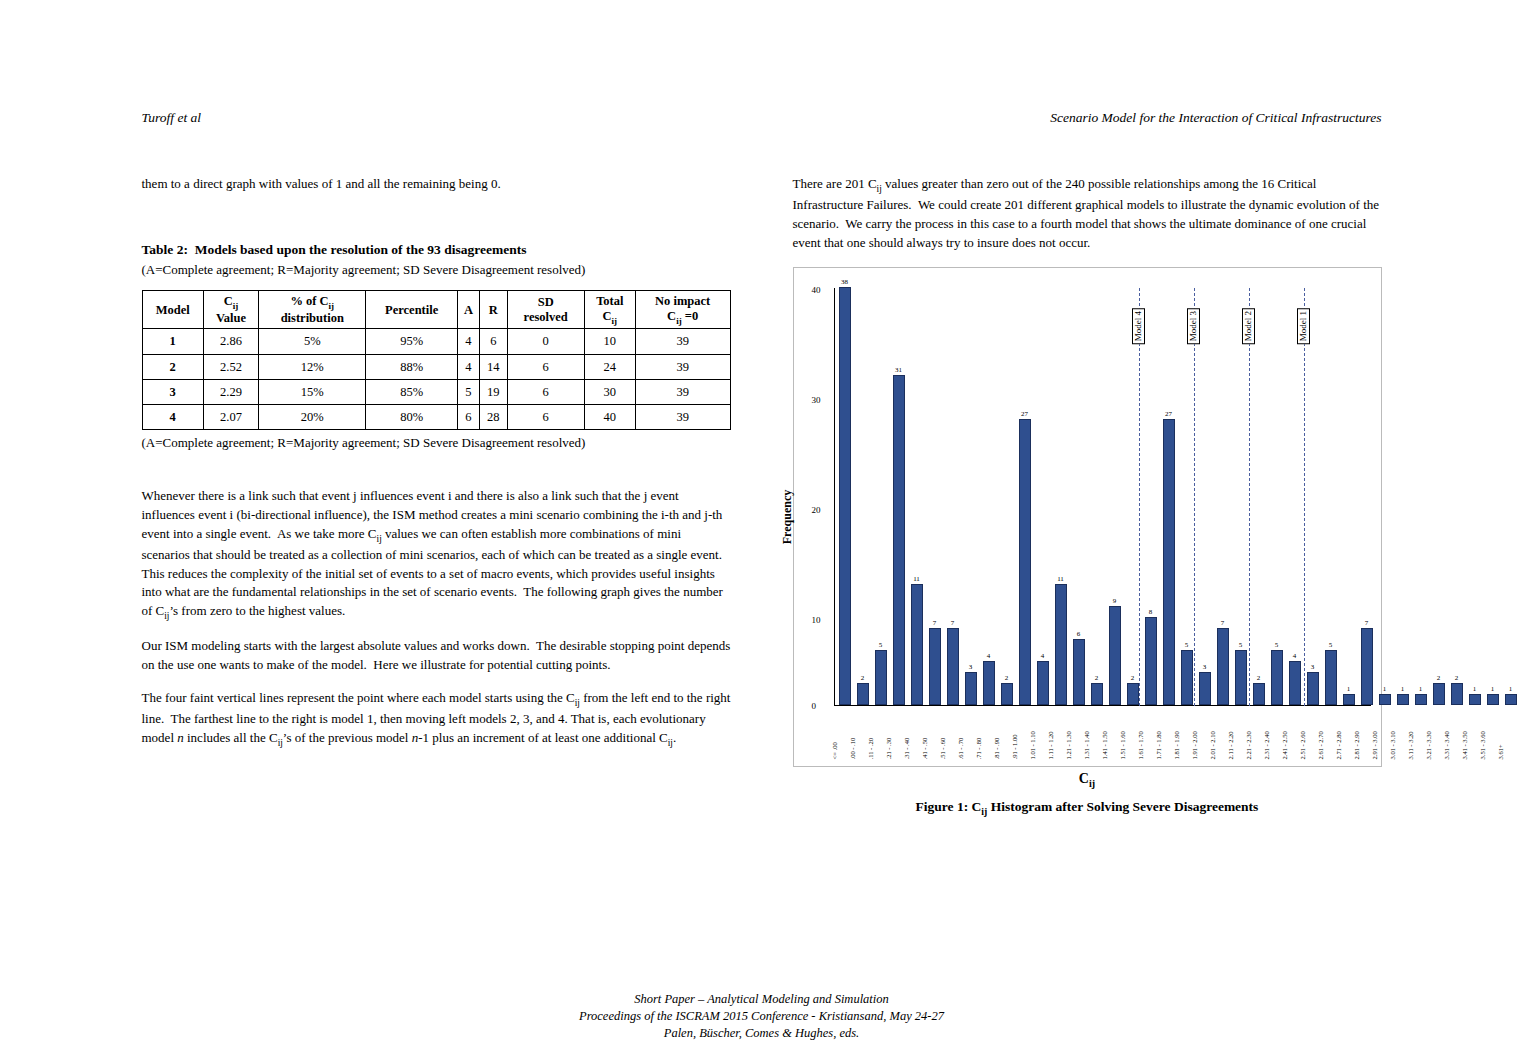Turoff et al
Scenario Model for the Interaction of Critical Infrastructures
them to a direct graph with values of 1 and all the remaining being 0.
Table 2: Models based upon the resolution of the 93 disagreements
(A=Complete agreement; R=Majority agreement; SD Severe Disagreement resolved)
| Model | C ij Value | % of C ij distribution | Percentile | A | R | SD resolved | Total C ij | No impact C ij =0 |
| --- | --- | --- | --- | --- | --- | --- | --- | --- |
| 1 | 2.86 | 5% | 95% | 4 | 6 | 0 | 10 | 39 |
| 2 | 2.52 | 12% | 88% | 4 | 14 | 6 | 24 | 39 |
| 3 | 2.29 | 15% | 85% | 5 | 19 | 6 | 30 | 39 |
| 4 | 2.07 | 20% | 80% | 6 | 28 | 6 | 40 | 39 |
(A=Complete agreement; R=Majority agreement; SD Severe Disagreement resolved)
Whenever there is a link such that event j influences event i and there is also a link such that the j event influences event i (bi-directional influence), the ISM method creates a mini scenario combining the i-th and j-th event into a single event. As we take more Cij values we can often establish more combinations of mini scenarios that should be treated as a collection of mini scenarios, each of which can be treated as a single event. This reduces the complexity of the initial set of events to a set of macro events, which provides useful insights into what are the fundamental relationships in the set of scenario events. The following graph gives the number of Cij’s from zero to the highest values.
Our ISM modeling starts with the largest absolute values and works down. The desirable stopping point depends on the use one wants to make of the model. Here we illustrate for potential cutting points.
The four faint vertical lines represent the point where each model starts using the Cij from the left end to the right line. The farthest line to the right is model 1, then moving left models 2, 3, and 4. That is, each evolutionary model n includes all the Cij’s of the previous model n-1 plus an increment of at least one additional Cij.
There are 201 Cij values greater than zero out of the 240 possible relationships among the 16 Critical Infrastructure Failures. We could create 201 different graphical models to illustrate the dynamic evolution of the scenario. We carry the process in this case to a fourth model that shows the ultimate dominance of one crucial event that one should always try to insure does not occur.
Frequency
40
30
20
10
0
38
2
5
31
11
7
7
3
4
2
27
4
11
6
2
9
2
8
27
5
3
7
5
2
5
4
3
5
1
7
1
1
1
2
2
1
1
1
2
Model 4
Model 3
Model 2
Model 1
<= .00
.00 - .10
.11 - .20
.21 - .30
.31 - .40
.41 - .50
.51 - .60
.61 - .70
.71 - .80
.81 - .90
.91 - 1.00
1.01 - 1.10
1.11 - 1.20
1.21 - 1.30
1.31 - 1.40
1.41 - 1.50
1.51 - 1.60
1.61 - 1.70
1.71 - 1.80
1.81 - 1.90
1.91 - 2.00
2.01 - 2.10
2.11 - 2.20
2.21 - 2.30
2.31 - 2.40
2.41 - 2.50
2.51 - 2.60
2.61 - 2.70
2.71 - 2.80
2.81 - 2.90
2.91 - 3.00
3.01 - 3.10
3.11 - 3.20
3.21 - 3.30
3.31 - 3.40
3.41 - 3.50
3.51 - 3.60
3.61+
Cij
Figure 1: Cij Histogram after Solving Severe Disagreements
Short Paper – Analytical Modeling and Simulation
Proceedings of the ISCRAM 2015 Conference - Kristiansand, May 24-27
Palen, Büscher, Comes & Hughes, eds.